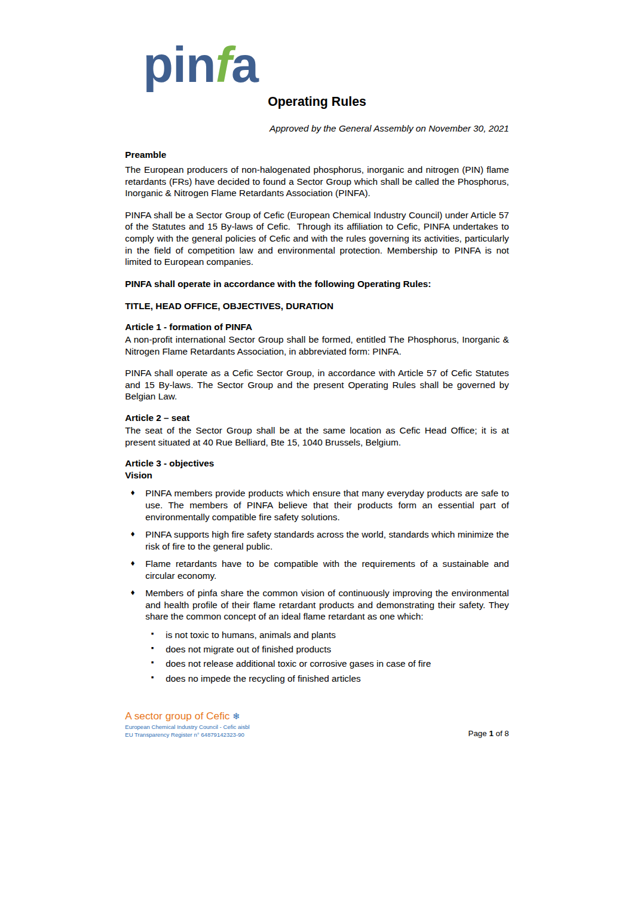pinfa
Operating Rules
Approved by the General Assembly on November 30, 2021
Preamble
The European producers of non-halogenated phosphorus, inorganic and nitrogen (PIN) flame retardants (FRs) have decided to found a Sector Group which shall be called the Phosphorus, Inorganic & Nitrogen Flame Retardants Association (PINFA).
PINFA shall be a Sector Group of Cefic (European Chemical Industry Council) under Article 57 of the Statutes and 15 By-laws of Cefic. Through its affiliation to Cefic, PINFA undertakes to comply with the general policies of Cefic and with the rules governing its activities, particularly in the field of competition law and environmental protection. Membership to PINFA is not limited to European companies.
PINFA shall operate in accordance with the following Operating Rules:
TITLE, HEAD OFFICE, OBJECTIVES, DURATION
Article 1 - formation of PINFA
A non-profit international Sector Group shall be formed, entitled The Phosphorus, Inorganic & Nitrogen Flame Retardants Association, in abbreviated form: PINFA.
PINFA shall operate as a Cefic Sector Group, in accordance with Article 57 of Cefic Statutes and 15 By-laws. The Sector Group and the present Operating Rules shall be governed by Belgian Law.
Article 2 – seat
The seat of the Sector Group shall be at the same location as Cefic Head Office; it is at present situated at 40 Rue Belliard, Bte 15, 1040 Brussels, Belgium.
Article 3 - objectives
Vision
PINFA members provide products which ensure that many everyday products are safe to use. The members of PINFA believe that their products form an essential part of environmentally compatible fire safety solutions.
PINFA supports high fire safety standards across the world, standards which minimize the risk of fire to the general public.
Flame retardants have to be compatible with the requirements of a sustainable and circular economy.
Members of pinfa share the common vision of continuously improving the environmental and health profile of their flame retardant products and demonstrating their safety. They share the common concept of an ideal flame retardant as one which:
is not toxic to humans, animals and plants
does not migrate out of finished products
does not release additional toxic or corrosive gases in case of fire
does no impede the recycling of finished articles
A sector group of Cefic ❄
European Chemical Industry Council - Cefic aisbl
EU Transparency Register n° 64879142323-90
Page 1 of 8